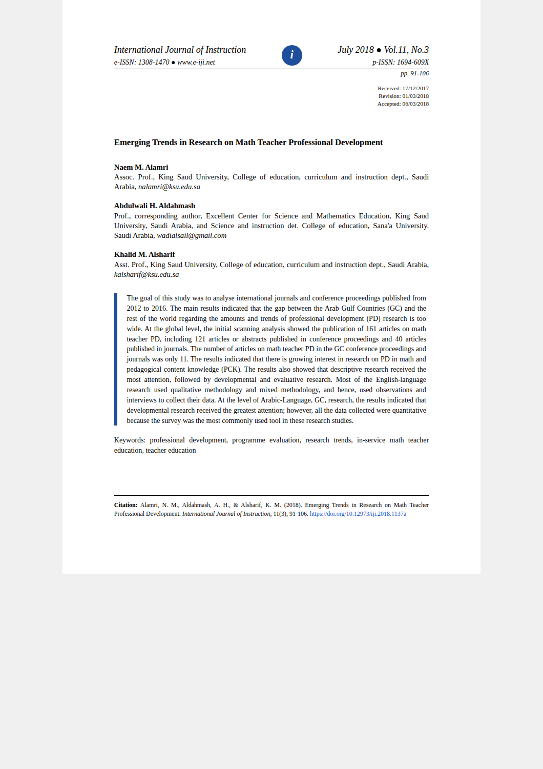International Journal of Instruction
e-ISSN: 1308-1470 ● www.e-iji.net
i
July 2018 ● Vol.11, No.3
p-ISSN: 1694-609X
pp. 91-106
Received: 17/12/2017
Revision: 01/03/2018
Accepted: 06/03/2018
Emerging Trends in Research on Math Teacher Professional Development
Naem M. Alamri
Assoc. Prof., King Saud University, College of education, curriculum and instruction dept., Saudi Arabia, nalamri@ksu.edu.sa
Abdulwali H. Aldahmash
Prof., corresponding author, Excellent Center for Science and Mathematics Education, King Saud University, Saudi Arabia, and Science and instruction det. College of education, Sana'a University. Saudi Arabia, wadialsail@gmail.com
Khalid M. Alsharif
Asst. Prof., King Saud University, College of education, curriculum and instruction dept., Saudi Arabia, kalsharif@ksu.edu.sa
The goal of this study was to analyse international journals and conference proceedings published from 2012 to 2016. The main results indicated that the gap between the Arab Gulf Countries (GC) and the rest of the world regarding the amounts and trends of professional development (PD) research is too wide. At the global level, the initial scanning analysis showed the publication of 161 articles on math teacher PD, including 121 articles or abstracts published in conference proceedings and 40 articles published in journals. The number of articles on math teacher PD in the GC conference proceedings and journals was only 11. The results indicated that there is growing interest in research on PD in math and pedagogical content knowledge (PCK). The results also showed that descriptive research received the most attention, followed by developmental and evaluative research. Most of the English-language research used qualitative methodology and mixed methodology, and hence, used observations and interviews to collect their data. At the level of Arabic-Language, GC, research, the results indicated that developmental research received the greatest attention; however, all the data collected were quantitative because the survey was the most commonly used tool in these research studies.
Keywords: professional development, programme evaluation, research trends, in-service math teacher education, teacher education
Citation: Alamri, N. M., Aldahmash, A. H., & Alsharif, K. M. (2018). Emerging Trends in Research on Math Teacher Professional Development. International Journal of Instruction, 11(3), 91-106. https://doi.org/10.12973/iji.2018.1137a